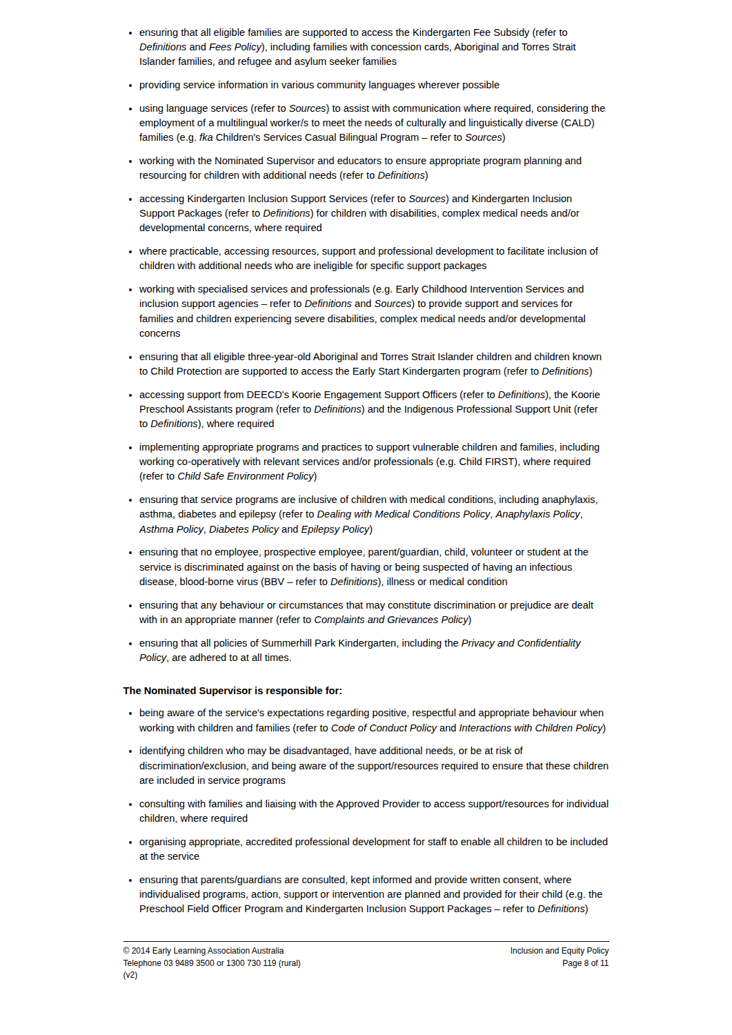ensuring that all eligible families are supported to access the Kindergarten Fee Subsidy (refer to Definitions and Fees Policy), including families with concession cards, Aboriginal and Torres Strait Islander families, and refugee and asylum seeker families
providing service information in various community languages wherever possible
using language services (refer to Sources) to assist with communication where required, considering the employment of a multilingual worker/s to meet the needs of culturally and linguistically diverse (CALD) families (e.g. fka Children's Services Casual Bilingual Program – refer to Sources)
working with the Nominated Supervisor and educators to ensure appropriate program planning and resourcing for children with additional needs (refer to Definitions)
accessing Kindergarten Inclusion Support Services (refer to Sources) and Kindergarten Inclusion Support Packages (refer to Definitions) for children with disabilities, complex medical needs and/or developmental concerns, where required
where practicable, accessing resources, support and professional development to facilitate inclusion of children with additional needs who are ineligible for specific support packages
working with specialised services and professionals (e.g. Early Childhood Intervention Services and inclusion support agencies – refer to Definitions and Sources) to provide support and services for families and children experiencing severe disabilities, complex medical needs and/or developmental concerns
ensuring that all eligible three-year-old Aboriginal and Torres Strait Islander children and children known to Child Protection are supported to access the Early Start Kindergarten program (refer to Definitions)
accessing support from DEECD's Koorie Engagement Support Officers (refer to Definitions), the Koorie Preschool Assistants program (refer to Definitions) and the Indigenous Professional Support Unit (refer to Definitions), where required
implementing appropriate programs and practices to support vulnerable children and families, including working co-operatively with relevant services and/or professionals (e.g. Child FIRST), where required (refer to Child Safe Environment Policy)
ensuring that service programs are inclusive of children with medical conditions, including anaphylaxis, asthma, diabetes and epilepsy (refer to Dealing with Medical Conditions Policy, Anaphylaxis Policy, Asthma Policy, Diabetes Policy and Epilepsy Policy)
ensuring that no employee, prospective employee, parent/guardian, child, volunteer or student at the service is discriminated against on the basis of having or being suspected of having an infectious disease, blood-borne virus (BBV – refer to Definitions), illness or medical condition
ensuring that any behaviour or circumstances that may constitute discrimination or prejudice are dealt with in an appropriate manner (refer to Complaints and Grievances Policy)
ensuring that all policies of Summerhill Park Kindergarten, including the Privacy and Confidentiality Policy, are adhered to at all times.
The Nominated Supervisor is responsible for:
being aware of the service's expectations regarding positive, respectful and appropriate behaviour when working with children and families (refer to Code of Conduct Policy and Interactions with Children Policy)
identifying children who may be disadvantaged, have additional needs, or be at risk of discrimination/exclusion, and being aware of the support/resources required to ensure that these children are included in service programs
consulting with families and liaising with the Approved Provider to access support/resources for individual children, where required
organising appropriate, accredited professional development for staff to enable all children to be included at the service
ensuring that parents/guardians are consulted, kept informed and provide written consent, where individualised programs, action, support or intervention are planned and provided for their child (e.g. the Preschool Field Officer Program and Kindergarten Inclusion Support Packages – refer to Definitions)
© 2014 Early Learning Association Australia Telephone 03 9489 3500 or 1300 730 119 (rural) (v2)
Inclusion and Equity Policy Page 8 of 11